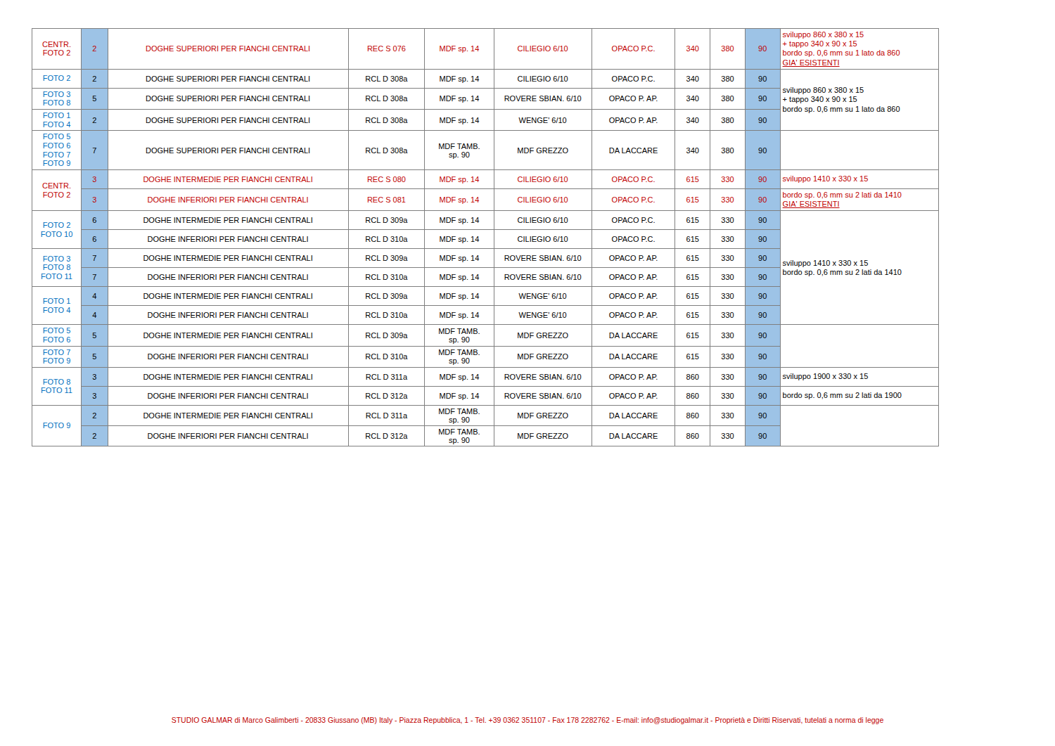| CENTR. FOTO 2 | 2 | DOGHE SUPERIORI PER FIANCHI CENTRALI | REC S 076 | MDF sp. 14 | CILIEGIO 6/10 | OPACO P.C. | 340 | 380 | 90 | sviluppo 860 x 380 x 15 + tappo 340 x 90 x 15 bordo sp. 0,6 mm su 1 lato da 860 GIA' ESISTENTI |
| FOTO 2 | 2 | DOGHE SUPERIORI PER FIANCHI CENTRALI | RCL D 308a | MDF sp. 14 | CILIEGIO 6/10 | OPACO P.C. | 340 | 380 | 90 | sviluppo 860 x 380 x 15 + tappo 340 x 90 x 15 bordo sp. 0,6 mm su 1 lato da 860 |
| FOTO 3 FOTO 8 | 5 | DOGHE SUPERIORI PER FIANCHI CENTRALI | RCL D 308a | MDF sp. 14 | ROVERE SBIAN. 6/10 | OPACO P. AP. | 340 | 380 | 90 |
| FOTO 1 FOTO 4 | 2 | DOGHE SUPERIORI PER FIANCHI CENTRALI | RCL D 308a | MDF sp. 14 | WENGE' 6/10 | OPACO P. AP. | 340 | 380 | 90 |
| FOTO 5 FOTO 6 FOTO 7 FOTO 9 | 7 | DOGHE SUPERIORI PER FIANCHI CENTRALI | RCL D 308a | MDF TAMB. sp. 90 | MDF GREZZO | DA LACCARE | 340 | 380 | 90 | |
| CENTR. FOTO 2 | 3 | DOGHE INTERMEDIE PER FIANCHI CENTRALI | REC S 080 | MDF sp. 14 | CILIEGIO 6/10 | OPACO P.C. | 615 | 330 | 90 | sviluppo 1410 x 330 x 15 |
| 3 | DOGHE INFERIORI PER FIANCHI CENTRALI | REC S 081 | MDF sp. 14 | CILIEGIO 6/10 | OPACO P.C. | 615 | 330 | 90 | bordo sp. 0,6 mm su 2 lati da 1410 GIA' ESISTENTI |
| FOTO 2 FOTO 10 | 6 | DOGHE INTERMEDIE PER FIANCHI CENTRALI | RCL D 309a | MDF sp. 14 | CILIEGIO 6/10 | OPACO P.C. | 615 | 330 | 90 | sviluppo 1410 x 330 x 15 bordo sp. 0,6 mm su 2 lati da 1410 |
| 6 | DOGHE INFERIORI PER FIANCHI CENTRALI | RCL D 310a | MDF sp. 14 | CILIEGIO 6/10 | OPACO P.C. | 615 | 330 | 90 |
| FOTO 3 FOTO 8 FOTO 11 | 7 | DOGHE INTERMEDIE PER FIANCHI CENTRALI | RCL D 309a | MDF sp. 14 | ROVERE SBIAN. 6/10 | OPACO P. AP. | 615 | 330 | 90 |
| 7 | DOGHE INFERIORI PER FIANCHI CENTRALI | RCL D 310a | MDF sp. 14 | ROVERE SBIAN. 6/10 | OPACO P. AP. | 615 | 330 | 90 |
| FOTO 1 FOTO 4 | 4 | DOGHE INTERMEDIE PER FIANCHI CENTRALI | RCL D 309a | MDF sp. 14 | WENGE' 6/10 | OPACO P. AP. | 615 | 330 | 90 |
| 4 | DOGHE INFERIORI PER FIANCHI CENTRALI | RCL D 310a | MDF sp. 14 | WENGE' 6/10 | OPACO P. AP. | 615 | 330 | 90 |
| FOTO 5 FOTO 6 | 5 | DOGHE INTERMEDIE PER FIANCHI CENTRALI | RCL D 309a | MDF TAMB. sp. 90 | MDF GREZZO | DA LACCARE | 615 | 330 | 90 | |
| FOTO 7 FOTO 9 | 5 | DOGHE INFERIORI PER FIANCHI CENTRALI | RCL D 310a | MDF TAMB. sp. 90 | MDF GREZZO | DA LACCARE | 615 | 330 | 90 |
| FOTO 8 FOTO 11 | 3 | DOGHE INTERMEDIE PER FIANCHI CENTRALI | RCL D 311a | MDF sp. 14 | ROVERE SBIAN. 6/10 | OPACO P. AP. | 860 | 330 | 90 | sviluppo 1900 x 330 x 15 |
| 3 | DOGHE INFERIORI PER FIANCHI CENTRALI | RCL D 312a | MDF sp. 14 | ROVERE SBIAN. 6/10 | OPACO P. AP. | 860 | 330 | 90 | bordo sp. 0,6 mm su 2 lati da 1900 |
| FOTO 9 | 2 | DOGHE INTERMEDIE PER FIANCHI CENTRALI | RCL D 311a | MDF TAMB. sp. 90 | MDF GREZZO | DA LACCARE | 860 | 330 | 90 | |
| 2 | DOGHE INFERIORI PER FIANCHI CENTRALI | RCL D 312a | MDF TAMB. sp. 90 | MDF GREZZO | DA LACCARE | 860 | 330 | 90 |
STUDIO GALMAR di Marco Galimberti - 20833 Giussano (MB) Italy - Piazza Repubblica, 1 - Tel. +39 0362 351107 - Fax 178 2282762 - E-mail: info@studiogalmar.it - Proprietà e Diritti Riservati, tutelati a norma di legge